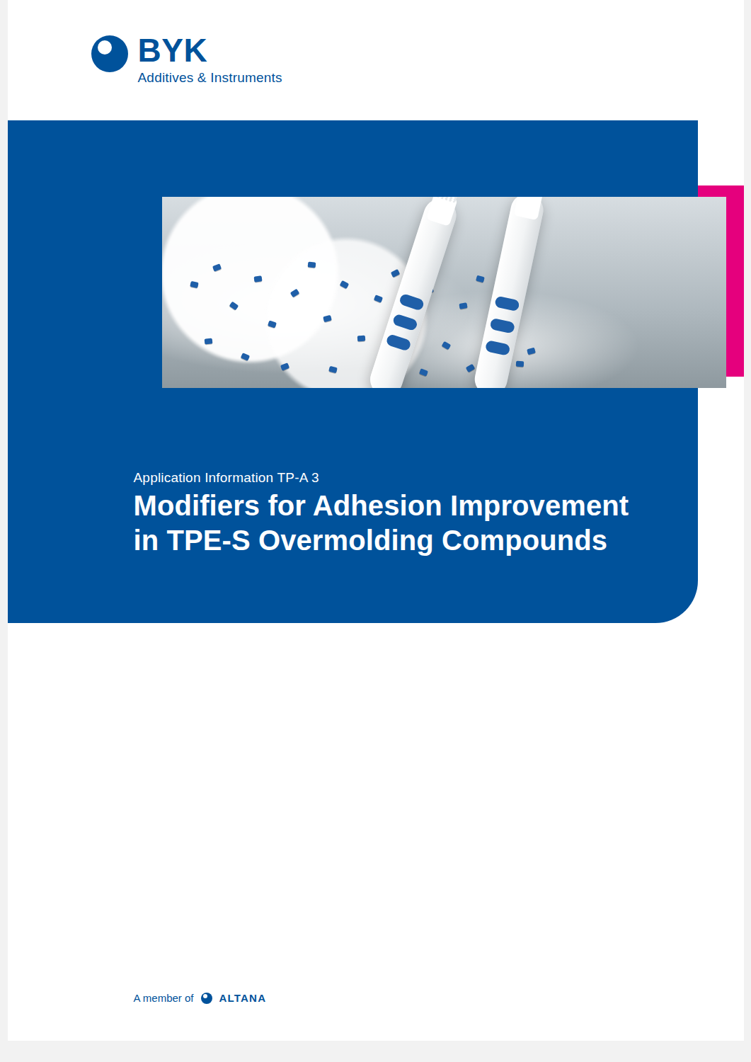BYK Additives & Instruments
Application Information TP-A 3
Modifiers for Adhesion Improvement
in TPE-S Overmolding Compounds
A member of ALTANA